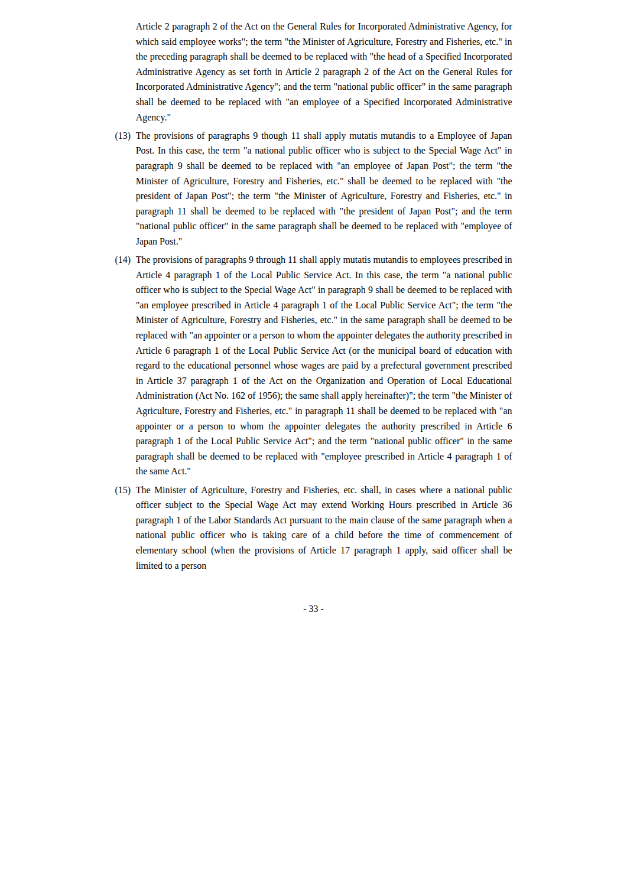Article 2 paragraph 2 of the Act on the General Rules for Incorporated Administrative Agency, for which said employee works"; the term "the Minister of Agriculture, Forestry and Fisheries, etc." in the preceding paragraph shall be deemed to be replaced with "the head of a Specified Incorporated Administrative Agency as set forth in Article 2 paragraph 2 of the Act on the General Rules for Incorporated Administrative Agency"; and the term "national public officer" in the same paragraph shall be deemed to be replaced with "an employee of a Specified Incorporated Administrative Agency."
(13) The provisions of paragraphs 9 though 11 shall apply mutatis mutandis to a Employee of Japan Post. In this case, the term "a national public officer who is subject to the Special Wage Act" in paragraph 9 shall be deemed to be replaced with "an employee of Japan Post"; the term "the Minister of Agriculture, Forestry and Fisheries, etc." shall be deemed to be replaced with "the president of Japan Post"; the term "the Minister of Agriculture, Forestry and Fisheries, etc." in paragraph 11 shall be deemed to be replaced with "the president of Japan Post"; and the term "national public officer" in the same paragraph shall be deemed to be replaced with "employee of Japan Post."
(14) The provisions of paragraphs 9 through 11 shall apply mutatis mutandis to employees prescribed in Article 4 paragraph 1 of the Local Public Service Act. In this case, the term "a national public officer who is subject to the Special Wage Act" in paragraph 9 shall be deemed to be replaced with "an employee prescribed in Article 4 paragraph 1 of the Local Public Service Act"; the term "the Minister of Agriculture, Forestry and Fisheries, etc." in the same paragraph shall be deemed to be replaced with "an appointer or a person to whom the appointer delegates the authority prescribed in Article 6 paragraph 1 of the Local Public Service Act (or the municipal board of education with regard to the educational personnel whose wages are paid by a prefectural government prescribed in Article 37 paragraph 1 of the Act on the Organization and Operation of Local Educational Administration (Act No. 162 of 1956); the same shall apply hereinafter)"; the term "the Minister of Agriculture, Forestry and Fisheries, etc." in paragraph 11 shall be deemed to be replaced with "an appointer or a person to whom the appointer delegates the authority prescribed in Article 6 paragraph 1 of the Local Public Service Act"; and the term "national public officer" in the same paragraph shall be deemed to be replaced with "employee prescribed in Article 4 paragraph 1 of the same Act."
(15) The Minister of Agriculture, Forestry and Fisheries, etc. shall, in cases where a national public officer subject to the Special Wage Act may extend Working Hours prescribed in Article 36 paragraph 1 of the Labor Standards Act pursuant to the main clause of the same paragraph when a national public officer who is taking care of a child before the time of commencement of elementary school (when the provisions of Article 17 paragraph 1 apply, said officer shall be limited to a person
- 33 -